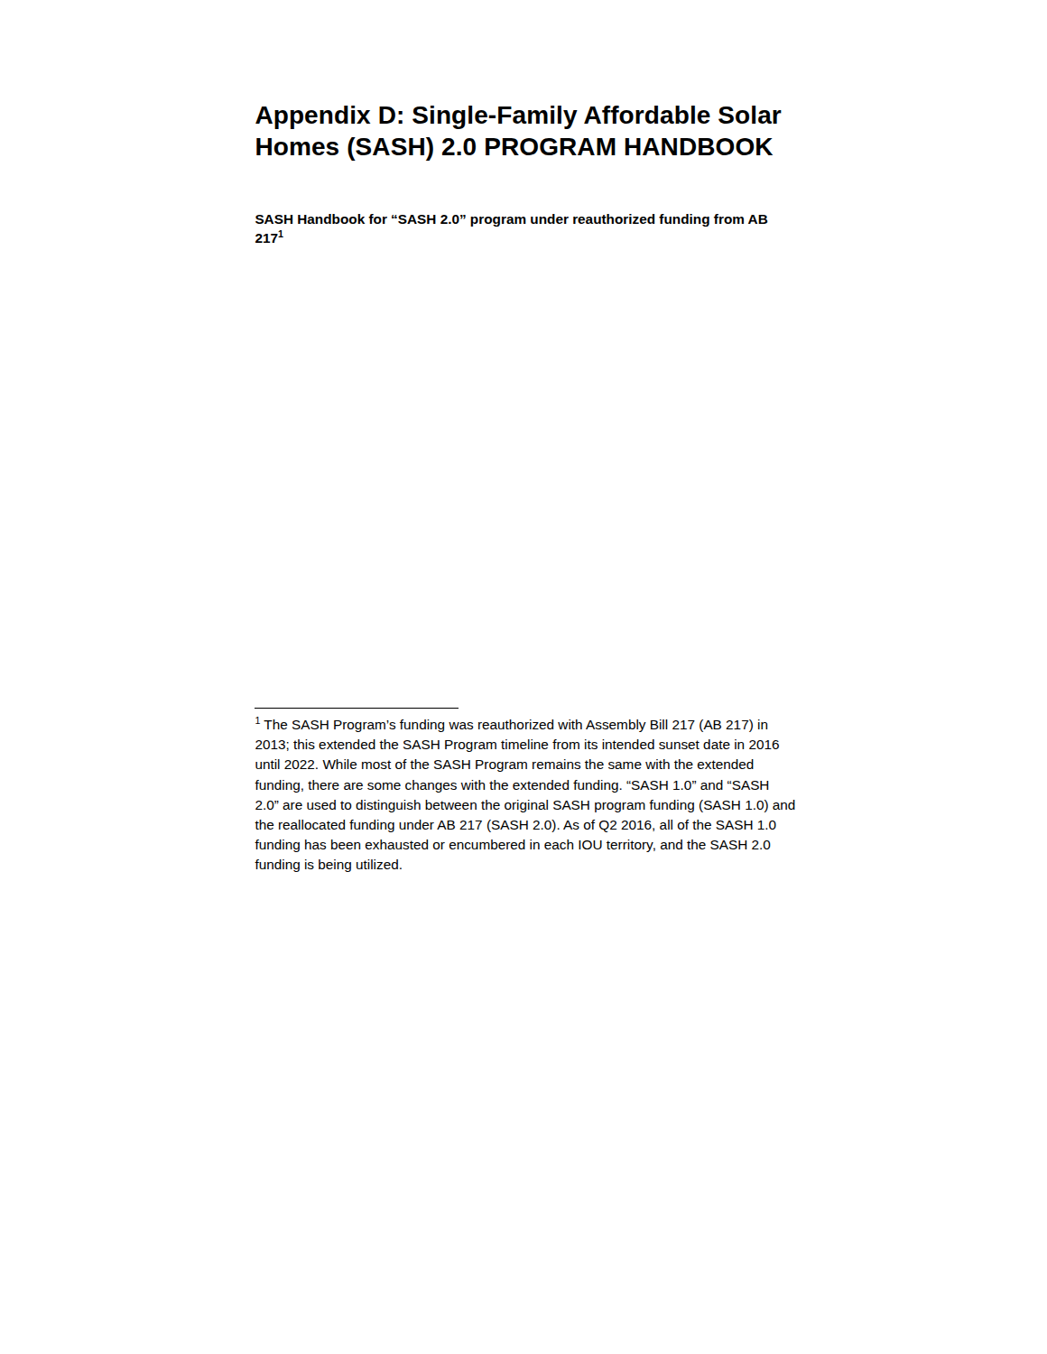Appendix D: Single-Family Affordable Solar Homes (SASH) 2.0 PROGRAM HANDBOOK
SASH Handbook for “SASH 2.0” program under reauthorized funding from AB 2171
1 The SASH Program’s funding was reauthorized with Assembly Bill 217 (AB 217) in 2013; this extended the SASH Program timeline from its intended sunset date in 2016 until 2022. While most of the SASH Program remains the same with the extended funding, there are some changes with the extended funding. “SASH 1.0” and “SASH 2.0” are used to distinguish between the original SASH program funding (SASH 1.0) and the reallocated funding under AB 217 (SASH 2.0). As of Q2 2016, all of the SASH 1.0 funding has been exhausted or encumbered in each IOU territory, and the SASH 2.0 funding is being utilized.